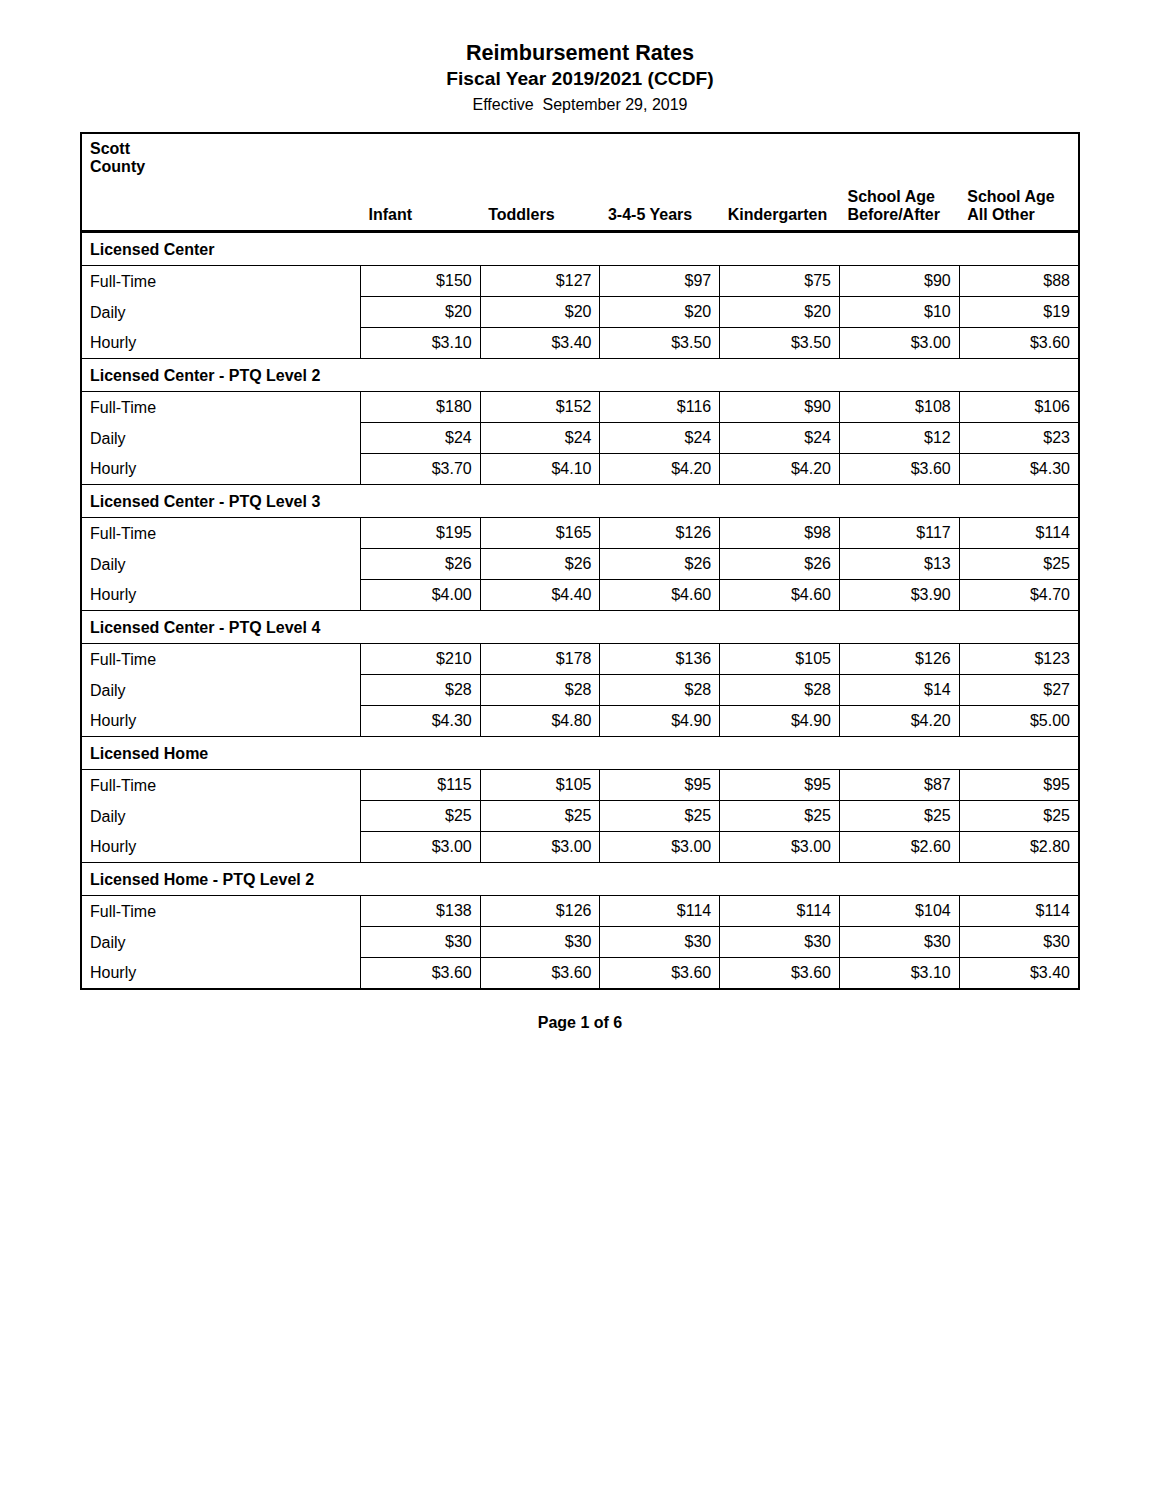Reimbursement Rates
Fiscal Year 2019/2021 (CCDF)
Effective September 29, 2019
Scott County CCDF reimbursement rates by provider type, care schedule, and child age group
| Scott County |
| --- |
| | Infant | Toddlers | 3-4-5 Years | Kindergarten | School Age Before/After | School Age All Other |
| Licensed Center |
| Full-Time | $150 | $127 | $97 | $75 | $90 | $88 |
| Daily | $20 | $20 | $20 | $20 | $10 | $19 |
| Hourly | $3.10 | $3.40 | $3.50 | $3.50 | $3.00 | $3.60 |
| Licensed Center - PTQ Level 2 |
| Full-Time | $180 | $152 | $116 | $90 | $108 | $106 |
| Daily | $24 | $24 | $24 | $24 | $12 | $23 |
| Hourly | $3.70 | $4.10 | $4.20 | $4.20 | $3.60 | $4.30 |
| Licensed Center - PTQ Level 3 |
| Full-Time | $195 | $165 | $126 | $98 | $117 | $114 |
| Daily | $26 | $26 | $26 | $26 | $13 | $25 |
| Hourly | $4.00 | $4.40 | $4.60 | $4.60 | $3.90 | $4.70 |
| Licensed Center - PTQ Level 4 |
| Full-Time | $210 | $178 | $136 | $105 | $126 | $123 |
| Daily | $28 | $28 | $28 | $28 | $14 | $27 |
| Hourly | $4.30 | $4.80 | $4.90 | $4.90 | $4.20 | $5.00 |
| Licensed Home |
| Full-Time | $115 | $105 | $95 | $95 | $87 | $95 |
| Daily | $25 | $25 | $25 | $25 | $25 | $25 |
| Hourly | $3.00 | $3.00 | $3.00 | $3.00 | $2.60 | $2.80 |
| Licensed Home - PTQ Level 2 |
| Full-Time | $138 | $126 | $114 | $114 | $104 | $114 |
| Daily | $30 | $30 | $30 | $30 | $30 | $30 |
| Hourly | $3.60 | $3.60 | $3.60 | $3.60 | $3.10 | $3.40 |
Page 1 of 6